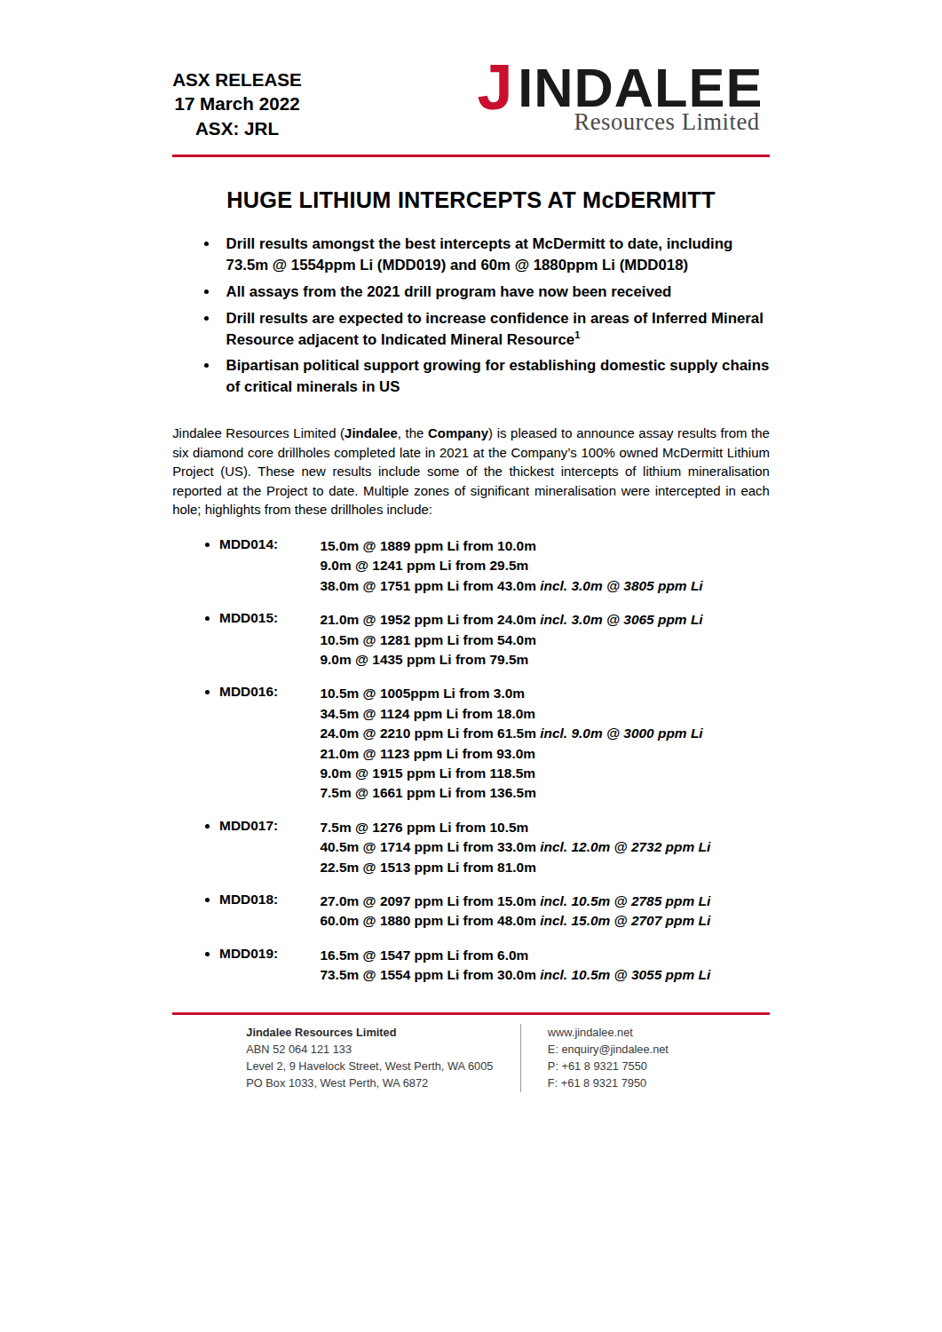ASX RELEASE
17 March 2022
ASX: JRL
JINDALEE
Resources Limited
HUGE LITHIUM INTERCEPTS AT McDERMITT
Drill results amongst the best intercepts at McDermitt to date, including 73.5m @ 1554ppm Li (MDD019) and 60m @ 1880ppm Li (MDD018)
All assays from the 2021 drill program have now been received
Drill results are expected to increase confidence in areas of Inferred Mineral Resource adjacent to Indicated Mineral Resource1
Bipartisan political support growing for establishing domestic supply chains of critical minerals in US
Jindalee Resources Limited (Jindalee, the Company) is pleased to announce assay results from the six diamond core drillholes completed late in 2021 at the Company’s 100% owned McDermitt Lithium Project (US). These new results include some of the thickest intercepts of lithium mineralisation reported at the Project to date. Multiple zones of significant mineralisation were intercepted in each hole; highlights from these drillholes include:
MDD014:
15.0m @ 1889 ppm Li from 10.0m
9.0m @ 1241 ppm Li from 29.5m
38.0m @ 1751 ppm Li from 43.0m incl. 3.0m @ 3805 ppm Li
MDD015:
21.0m @ 1952 ppm Li from 24.0m incl. 3.0m @ 3065 ppm Li
10.5m @ 1281 ppm Li from 54.0m
9.0m @ 1435 ppm Li from 79.5m
MDD016:
10.5m @ 1005ppm Li from 3.0m
34.5m @ 1124 ppm Li from 18.0m
24.0m @ 2210 ppm Li from 61.5m incl. 9.0m @ 3000 ppm Li
21.0m @ 1123 ppm Li from 93.0m
9.0m @ 1915 ppm Li from 118.5m
7.5m @ 1661 ppm Li from 136.5m
MDD017:
7.5m @ 1276 ppm Li from 10.5m
40.5m @ 1714 ppm Li from 33.0m incl. 12.0m @ 2732 ppm Li
22.5m @ 1513 ppm Li from 81.0m
MDD018:
27.0m @ 2097 ppm Li from 15.0m incl. 10.5m @ 2785 ppm Li
60.0m @ 1880 ppm Li from 48.0m incl. 15.0m @ 2707 ppm Li
MDD019:
16.5m @ 1547 ppm Li from 6.0m
73.5m @ 1554 ppm Li from 30.0m incl. 10.5m @ 3055 ppm Li
Jindalee Resources Limited
ABN 52 064 121 133
Level 2, 9 Havelock Street, West Perth, WA 6005
PO Box 1033, West Perth, WA 6872
www.jindalee.net
E: enquiry@jindalee.net
P: +61 8 9321 7550
F: +61 8 9321 7950